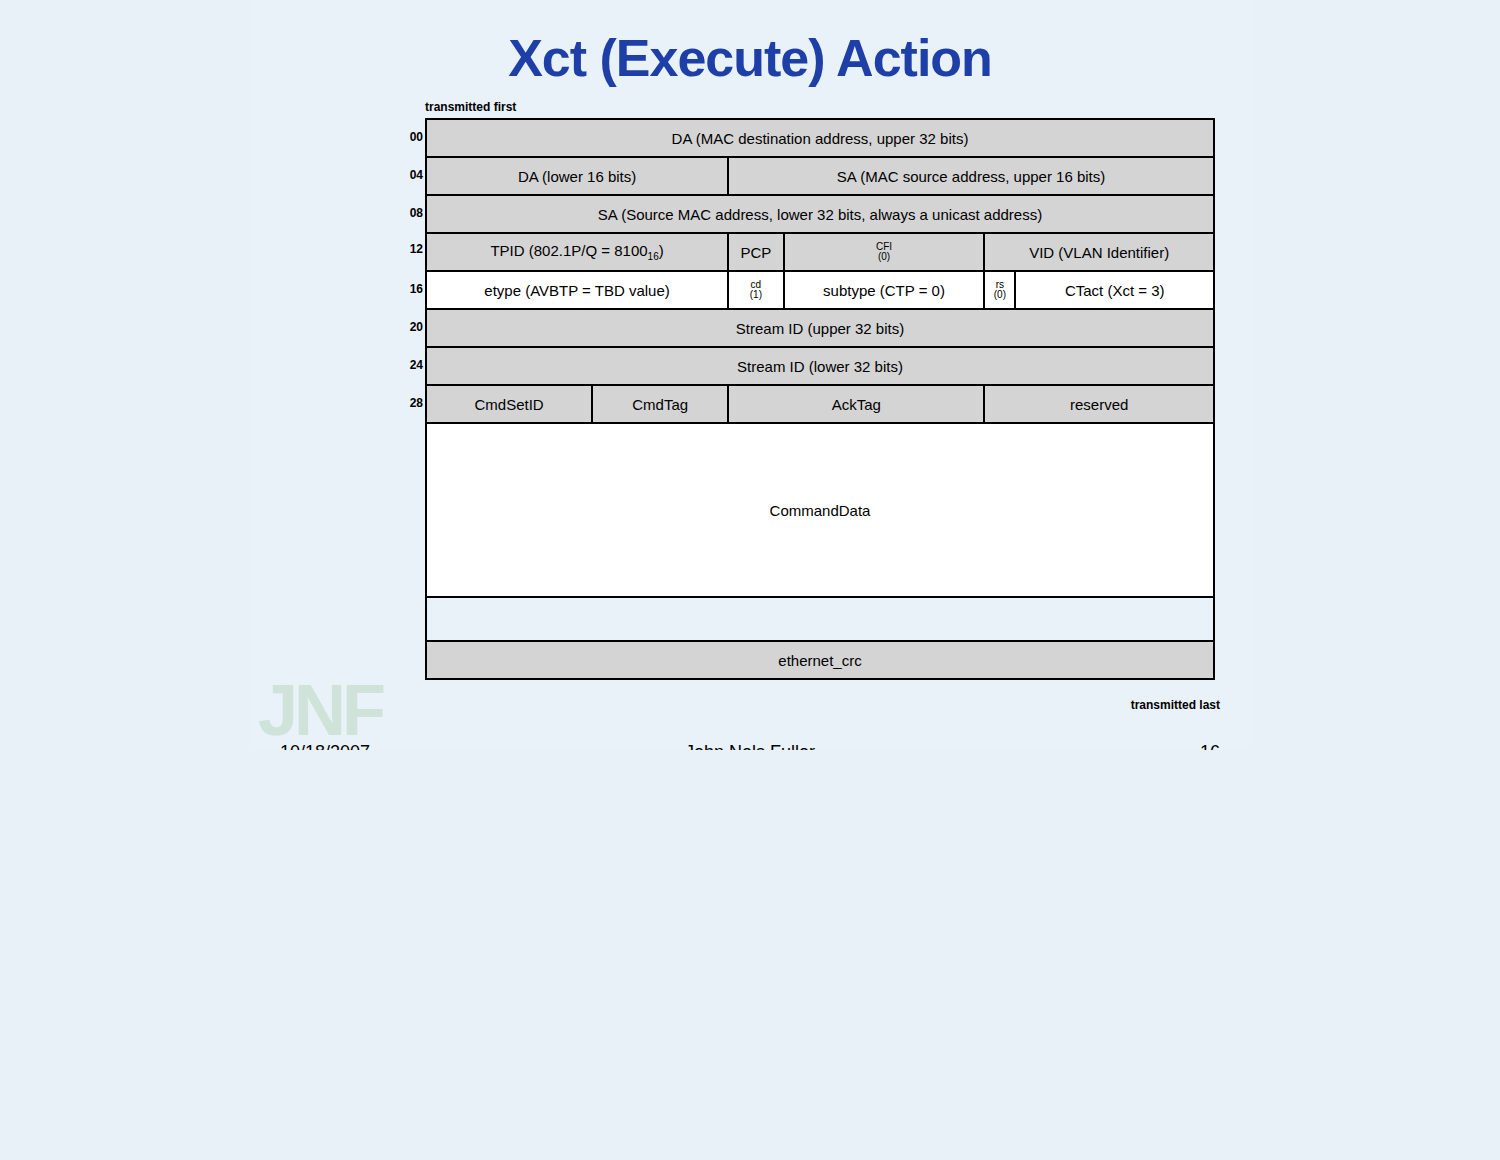JNF
Xct (Execute) Action
transmitted first
| 00 DA (MAC destination address, upper 32 bits) |
| 04 DA (lower 16 bits) | SA (MAC source address, upper 16 bits) |
| 08 SA (Source MAC address, lower 32 bits, always a unicast address) |
| 12 TPID (802.1P/Q = 8100 16 ) | PCP | CFI (0) | VID (VLAN Identifier) |
| 16 etype (AVBTP = TBD value) | cd (1) | subtype (CTP = 0) | rs (0) | CTact (Xct = 3) |
| 20 Stream ID (upper 32 bits) |
| 24 Stream ID (lower 32 bits) |
| 28 CmdSetID | CmdTag | AckTag | reserved |
| CommandData |
| ethernet_crc |
transmitted last
10/18/2007 John Nels Fuller 16